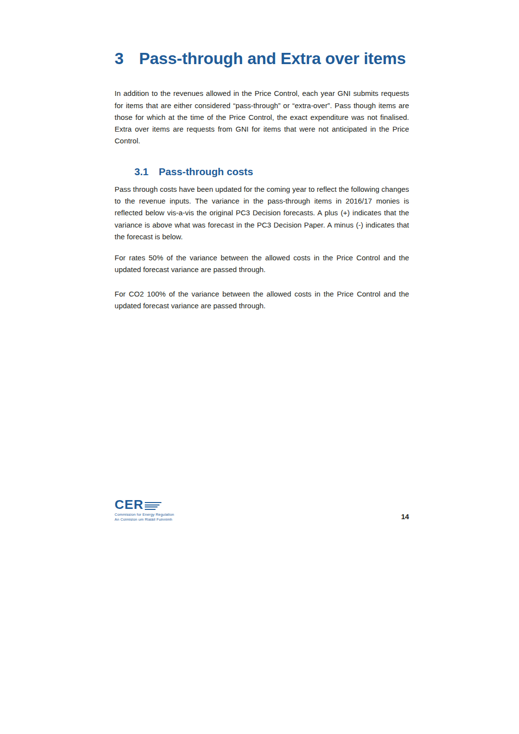3 Pass-through and Extra over items
In addition to the revenues allowed in the Price Control, each year GNI submits requests for items that are either considered “pass-through” or “extra-over”. Pass though items are those for which at the time of the Price Control, the exact expenditure was not finalised. Extra over items are requests from GNI for items that were not anticipated in the Price Control.
3.1 Pass-through costs
Pass through costs have been updated for the coming year to reflect the following changes to the revenue inputs. The variance in the pass-through items in 2016/17 monies is reflected below vis-a-vis the original PC3 Decision forecasts. A plus (+) indicates that the variance is above what was forecast in the PC3 Decision Paper. A minus (-) indicates that the forecast is below.
For rates 50% of the variance between the allowed costs in the Price Control and the updated forecast variance are passed through.
For CO2 100% of the variance between the allowed costs in the Price Control and the updated forecast variance are passed through.
CER
Commission for Energy Regulation
An Coimisiún um Rialáil Fuinnimh
14